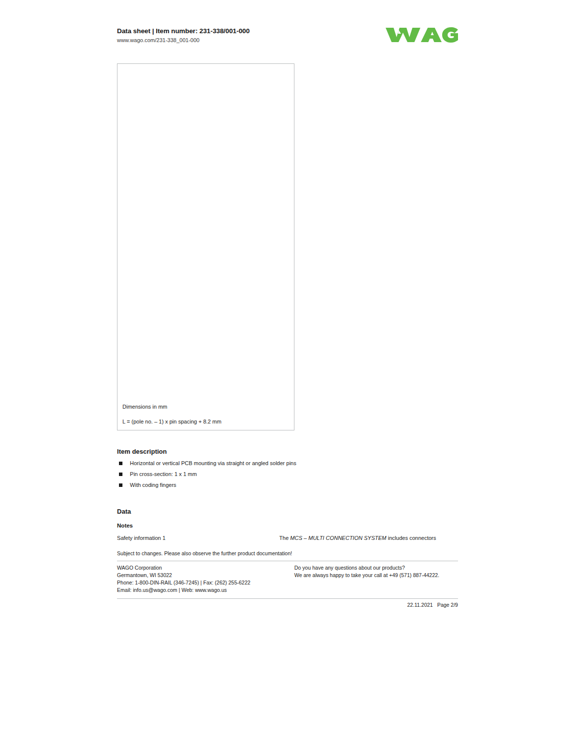Data sheet | Item number: 231-338/001-000
www.wago.com/231-338_001-000
Dimensions in mm
L = (pole no. – 1) x pin spacing + 8.2 mm
Item description
Horizontal or vertical PCB mounting via straight or angled solder pins
Pin cross-section: 1 x 1 mm
With coding fingers
Data
Notes
Safety information 1
The MCS – MULTI CONNECTION SYSTEM includes connectors
Subject to changes. Please also observe the further product documentation!
WAGO Corporation
Germantown, WI 53022
Phone: 1-800-DIN-RAIL (346-7245) | Fax: (262) 255-6222
Email: info.us@wago.com | Web: www.wago.us
Do you have any questions about our products?
We are always happy to take your call at +49 (571) 887-44222.
22.11.2021 Page 2/9